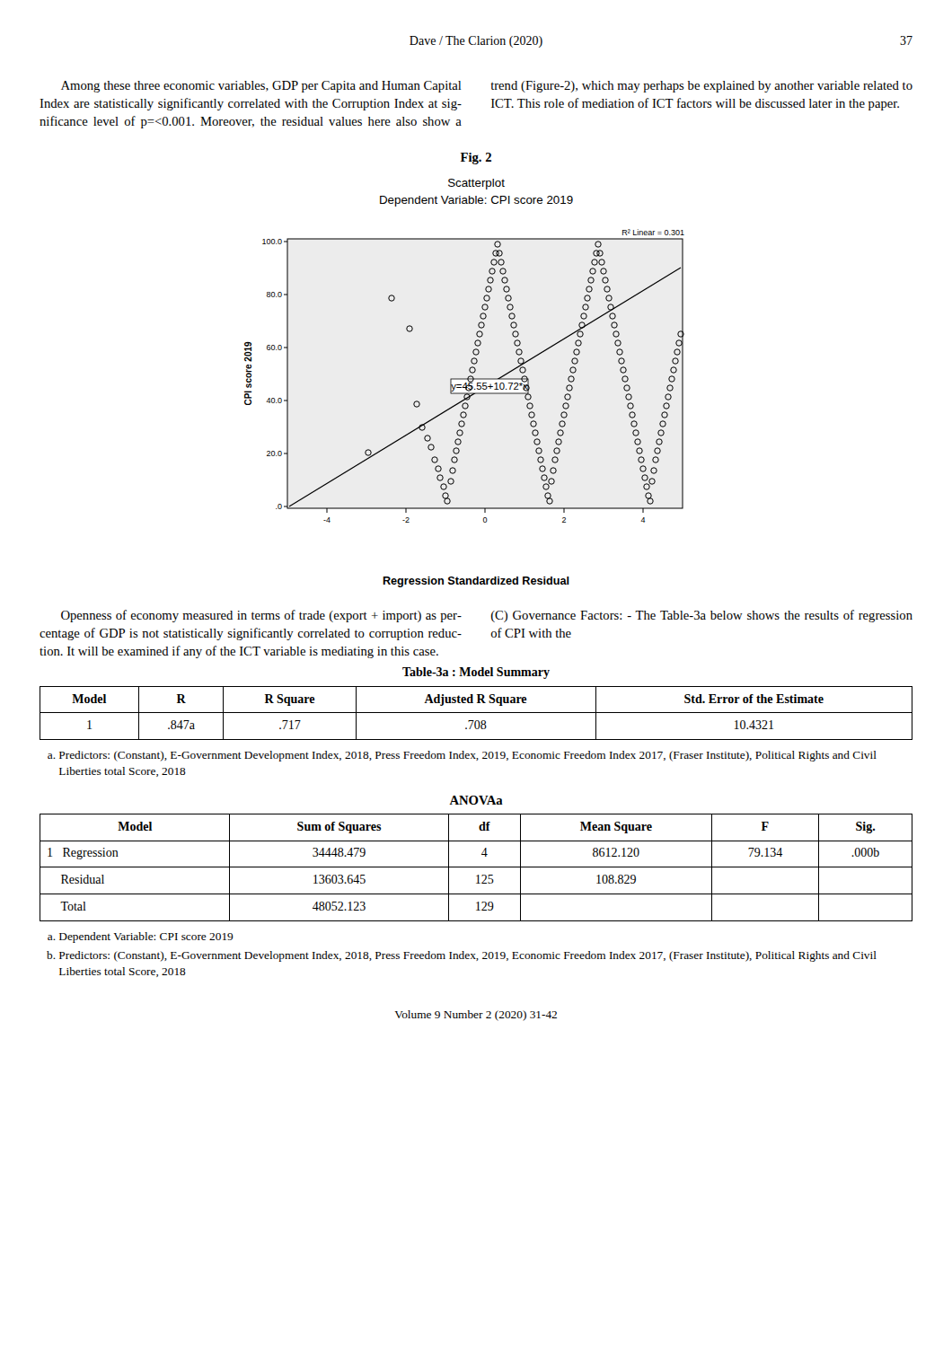Dave / The Clarion (2020)
37
Among these three economic variables, GDP per Capita and Human Capital Index are statistically significantly correlated with the Corruption Index at significance level of p=<0.001. Moreover, the residual values here also show a trend (Figure-2), which may perhaps be explained by another variable related to ICT. This role of mediation of ICT factors will be discussed later in the paper.
Fig. 2
Scatterplot
Dependent Variable: CPI score 2019
R² Linear = 0.301 100.0 80.0 60.0 40.0 20.0 .0 CPI score 2019 -4 -2 0 2 4 y=45.55+10.72*x
Regression Standardized Residual
Openness of economy measured in terms of trade (export + import) as percentage of GDP is not statistically significantly correlated to corruption reduction. It will be examined if any of the ICT variable is mediating in this case.
(C) Governance Factors: - The Table-3a below shows the results of regression of CPI with the
Table-3a : Model Summary
| Model | R | R Square | Adjusted R Square | Std. Error of the Estimate |
| --- | --- | --- | --- | --- |
| 1 | .847a | .717 | .708 | 10.4321 |
Predictors: (Constant), E-Government Development Index, 2018, Press Freedom Index, 2019, Economic Freedom Index 2017, (Fraser Institute), Political Rights and Civil Liberties total Score, 2018
ANOVAa
| Model | Sum of Squares | df | Mean Square | F | Sig. |
| --- | --- | --- | --- | --- | --- |
| 1 Regression | 34448.479 | 4 | 8612.120 | 79.134 | .000b |
| Residual | 13603.645 | 125 | 108.829 | | |
| Total | 48052.123 | 129 | | | |
Dependent Variable: CPI score 2019
Predictors: (Constant), E-Government Development Index, 2018, Press Freedom Index, 2019, Economic Freedom Index 2017, (Fraser Institute), Political Rights and Civil Liberties total Score, 2018
Volume 9 Number 2 (2020) 31-42